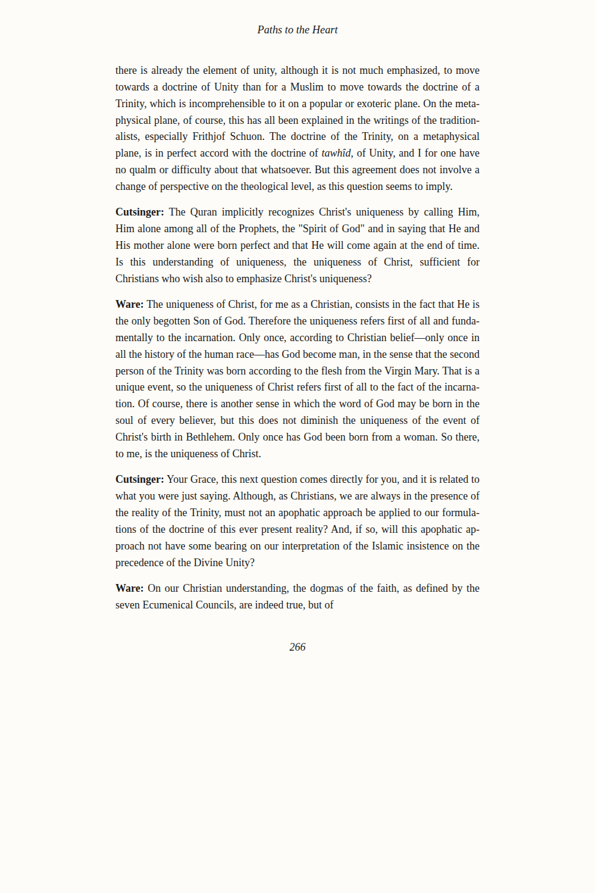Paths to the Heart
there is already the element of unity, although it is not much emphasized, to move towards a doctrine of Unity than for a Muslim to move towards the doctrine of a Trinity, which is incomprehensible to it on a popular or exoteric plane. On the metaphysical plane, of course, this has all been explained in the writings of the traditionalists, especially Frithjof Schuon. The doctrine of the Trinity, on a metaphysical plane, is in perfect accord with the doctrine of tawhîd, of Unity, and I for one have no qualm or difficulty about that whatsoever. But this agreement does not involve a change of perspective on the theological level, as this question seems to imply.
Cutsinger: The Quran implicitly recognizes Christ's uniqueness by calling Him, Him alone among all of the Prophets, the "Spirit of God" and in saying that He and His mother alone were born perfect and that He will come again at the end of time. Is this understanding of uniqueness, the uniqueness of Christ, sufficient for Christians who wish also to emphasize Christ's uniqueness?
Ware: The uniqueness of Christ, for me as a Christian, consists in the fact that He is the only begotten Son of God. Therefore the uniqueness refers first of all and fundamentally to the incarnation. Only once, according to Christian belief—only once in all the history of the human race—has God become man, in the sense that the second person of the Trinity was born according to the flesh from the Virgin Mary. That is a unique event, so the uniqueness of Christ refers first of all to the fact of the incarnation. Of course, there is another sense in which the word of God may be born in the soul of every believer, but this does not diminish the uniqueness of the event of Christ's birth in Bethlehem. Only once has God been born from a woman. So there, to me, is the uniqueness of Christ.
Cutsinger: Your Grace, this next question comes directly for you, and it is related to what you were just saying. Although, as Christians, we are always in the presence of the reality of the Trinity, must not an apophatic approach be applied to our formulations of the doctrine of this ever present reality? And, if so, will this apophatic approach not have some bearing on our interpretation of the Islamic insistence on the precedence of the Divine Unity?
Ware: On our Christian understanding, the dogmas of the faith, as defined by the seven Ecumenical Councils, are indeed true, but of
266